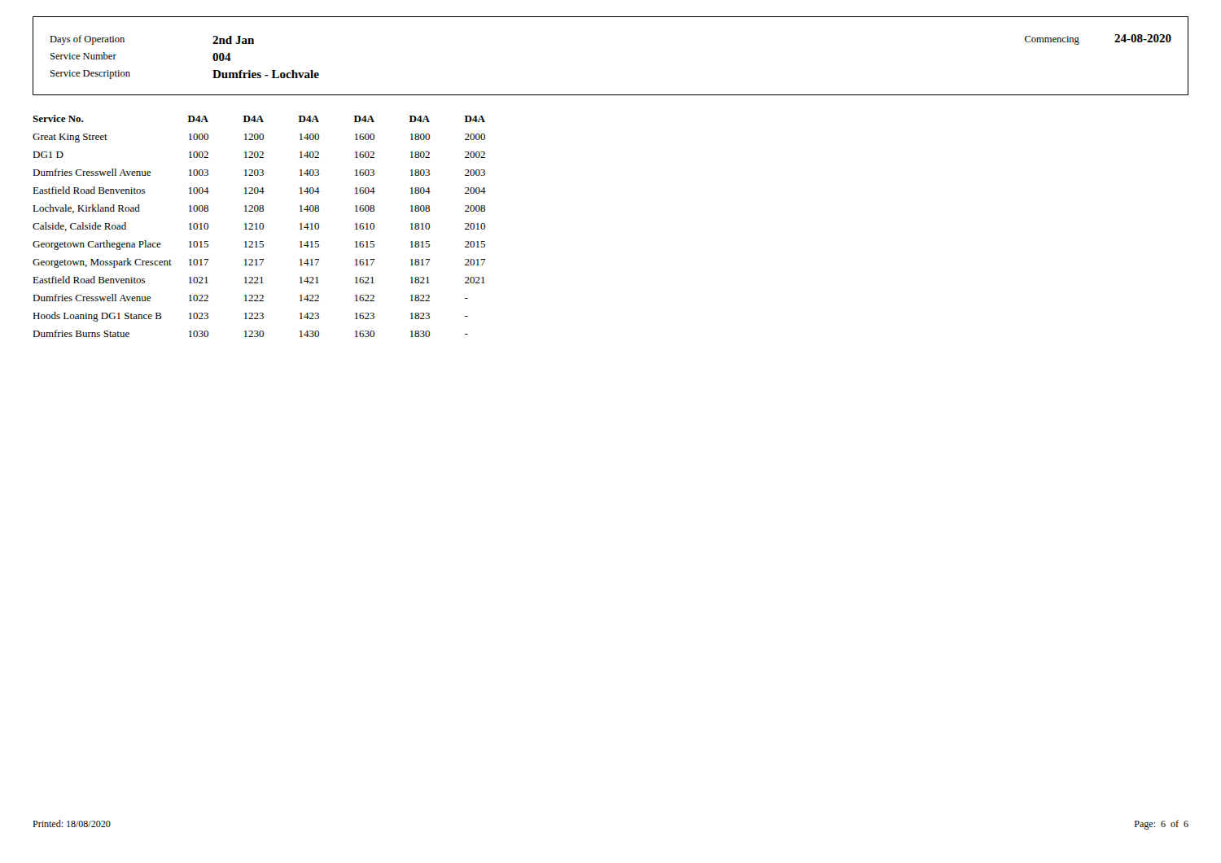| Days of Operation | 2nd Jan |
| Service Number | 004 |
| Service Description | Dumfries - Lochvale |
Commencing 24-08-2020
| Service No. | D4A | D4A | D4A | D4A | D4A | D4A |
| --- | --- | --- | --- | --- | --- | --- |
| Great King Street | 1000 | 1200 | 1400 | 1600 | 1800 | 2000 |
| DG1 D | 1002 | 1202 | 1402 | 1602 | 1802 | 2002 |
| Dumfries Cresswell Avenue | 1003 | 1203 | 1403 | 1603 | 1803 | 2003 |
| Eastfield Road Benvenitos | 1004 | 1204 | 1404 | 1604 | 1804 | 2004 |
| Lochvale, Kirkland Road | 1008 | 1208 | 1408 | 1608 | 1808 | 2008 |
| Calside, Calside Road | 1010 | 1210 | 1410 | 1610 | 1810 | 2010 |
| Georgetown Carthegena Place | 1015 | 1215 | 1415 | 1615 | 1815 | 2015 |
| Georgetown, Mosspark Crescent | 1017 | 1217 | 1417 | 1617 | 1817 | 2017 |
| Eastfield Road Benvenitos | 1021 | 1221 | 1421 | 1621 | 1821 | 2021 |
| Dumfries Cresswell Avenue | 1022 | 1222 | 1422 | 1622 | 1822 | - |
| Hoods Loaning DG1 Stance B | 1023 | 1223 | 1423 | 1623 | 1823 | - |
| Dumfries Burns Statue | 1030 | 1230 | 1430 | 1630 | 1830 | - |
Printed: 18/08/2020
Page:6 of 6